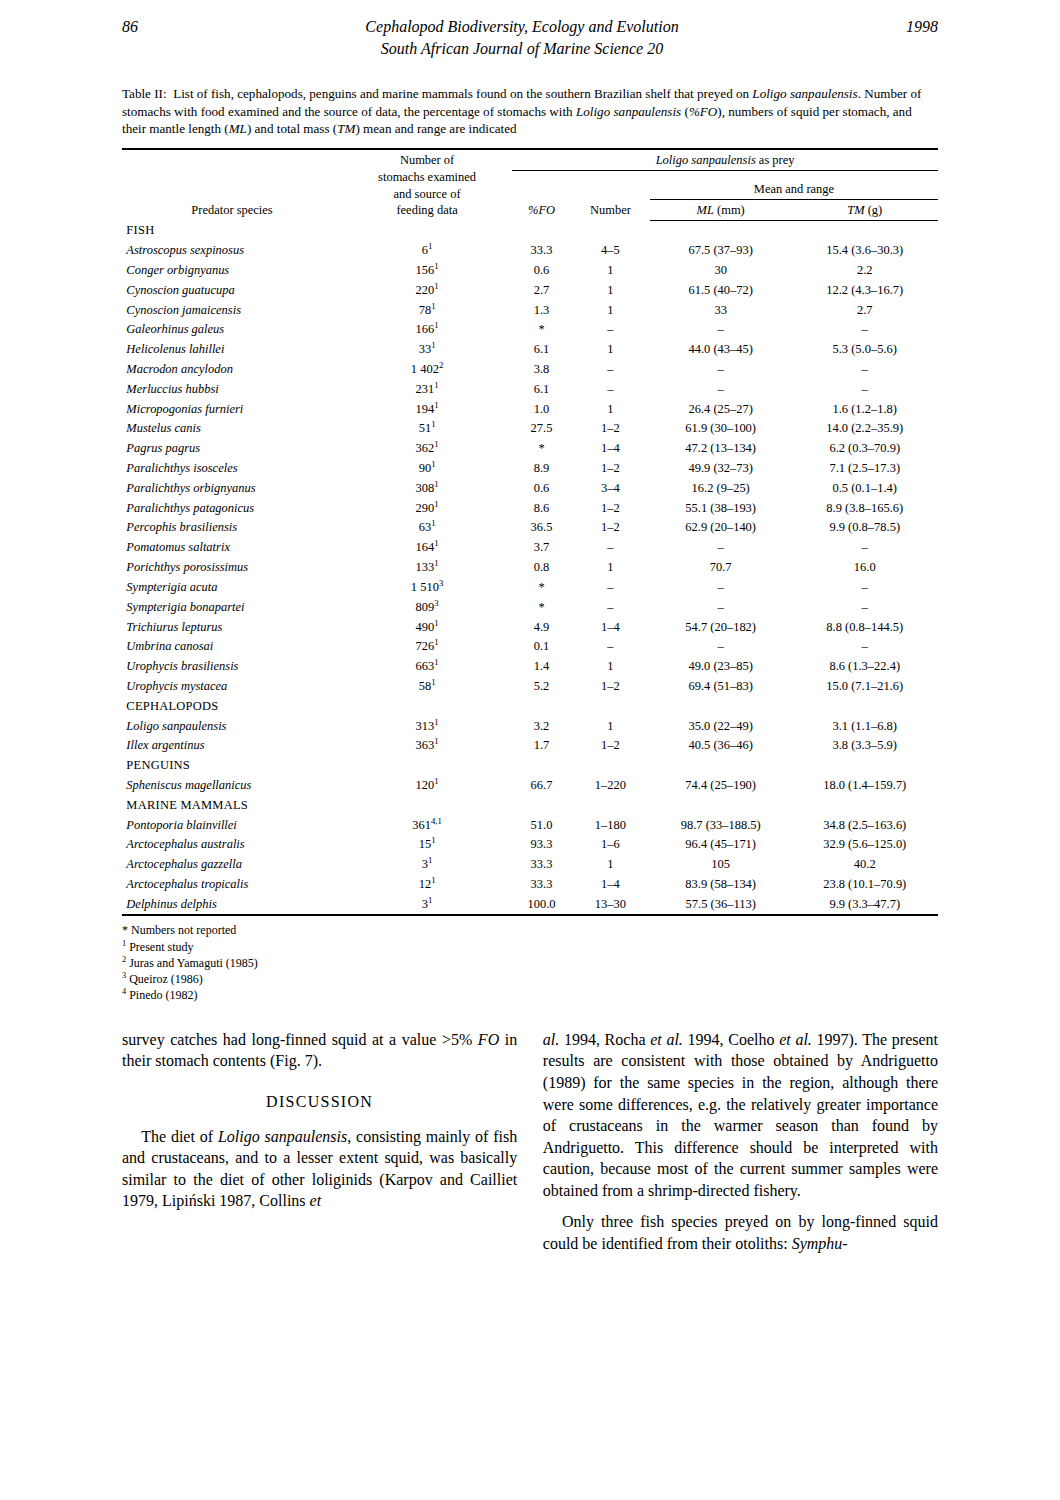86
Cephalopod Biodiversity, Ecology and Evolution South African Journal of Marine Science 20
1998
Table II: List of fish, cephalopods, penguins and marine mammals found on the southern Brazilian shelf that preyed on Loligo sanpaulensis. Number of stomachs with food examined and the source of data, the percentage of stomachs with Loligo sanpaulensis (%FO), numbers of squid per stomach, and their mantle length (ML) and total mass (TM) mean and range are indicated
| Predator species | Number of stomachs examined and source of feeding data | Loligo sanpaulensis as prey |
| --- | --- | --- |
| %FO | Number | Mean and range |
| ML (mm) | TM (g) |
| FISH | | | | | |
| Astroscopus sexpinosus | 6 1 | 33.3 | 4–5 | 67.5 (37–93) | 15.4 (3.6–30.3) |
| Conger orbignyanus | 156 1 | 0.6 | 1 | 30 | 2.2 |
| Cynoscion guatucupa | 220 1 | 2.7 | 1 | 61.5 (40–72) | 12.2 (4.3–16.7) |
| Cynoscion jamaicensis | 78 1 | 1.3 | 1 | 33 | 2.7 |
| Galeorhinus galeus | 166 1 | * | – | – | – |
| Helicolenus lahillei | 33 1 | 6.1 | 1 | 44.0 (43–45) | 5.3 (5.0–5.6) |
| Macrodon ancylodon | 1 402 2 | 3.8 | – | – | – |
| Merluccius hubbsi | 231 1 | 6.1 | – | – | – |
| Micropogonias furnieri | 194 1 | 1.0 | 1 | 26.4 (25–27) | 1.6 (1.2–1.8) |
| Mustelus canis | 51 1 | 27.5 | 1–2 | 61.9 (30–100) | 14.0 (2.2–35.9) |
| Pagrus pagrus | 362 1 | * | 1–4 | 47.2 (13–134) | 6.2 (0.3–70.9) |
| Paralichthys isosceles | 90 1 | 8.9 | 1–2 | 49.9 (32–73) | 7.1 (2.5–17.3) |
| Paralichthys orbignyanus | 308 1 | 0.6 | 3–4 | 16.2 (9–25) | 0.5 (0.1–1.4) |
| Paralichthys patagonicus | 290 1 | 8.6 | 1–2 | 55.1 (38–193) | 8.9 (3.8–165.6) |
| Percophis brasiliensis | 63 1 | 36.5 | 1–2 | 62.9 (20–140) | 9.9 (0.8–78.5) |
| Pomatomus saltatrix | 164 1 | 3.7 | – | – | – |
| Porichthys porosissimus | 133 1 | 0.8 | 1 | 70.7 | 16.0 |
| Sympterigia acuta | 1 510 3 | * | – | – | – |
| Sympterigia bonapartei | 809 3 | * | – | – | – |
| Trichiurus lepturus | 490 1 | 4.9 | 1–4 | 54.7 (20–182) | 8.8 (0.8–144.5) |
| Umbrina canosai | 726 1 | 0.1 | – | – | – |
| Urophycis brasiliensis | 663 1 | 1.4 | 1 | 49.0 (23–85) | 8.6 (1.3–22.4) |
| Urophycis mystacea | 58 1 | 5.2 | 1–2 | 69.4 (51–83) | 15.0 (7.1–21.6) |
| CEPHALOPODS | | | | | |
| Loligo sanpaulensis | 313 1 | 3.2 | 1 | 35.0 (22–49) | 3.1 (1.1–6.8) |
| Illex argentinus | 363 1 | 1.7 | 1–2 | 40.5 (36–46) | 3.8 (3.3–5.9) |
| PENGUINS | | | | | |
| Spheniscus magellanicus | 120 1 | 66.7 | 1–220 | 74.4 (25–190) | 18.0 (1.4–159.7) |
| MARINE MAMMALS | | | | | |
| Pontoporia blainvillei | 361 4,1 | 51.0 | 1–180 | 98.7 (33–188.5) | 34.8 (2.5–163.6) |
| Arctocephalus australis | 15 1 | 93.3 | 1–6 | 96.4 (45–171) | 32.9 (5.6–125.0) |
| Arctocephalus gazzella | 3 1 | 33.3 | 1 | 105 | 40.2 |
| Arctocephalus tropicalis | 12 1 | 33.3 | 1–4 | 83.9 (58–134) | 23.8 (10.1–70.9) |
| Delphinus delphis | 3 1 | 100.0 | 13–30 | 57.5 (36–113) | 9.9 (3.3–47.7) |
* Numbers not reported
1 Present study
2 Juras and Yamaguti (1985)
3 Queiroz (1986)
4 Pinedo (1982)
survey catches had long-finned squid at a value >5% FO in their stomach contents (Fig. 7).
DISCUSSION
The diet of Loligo sanpaulensis, consisting mainly of fish and crustaceans, and to a lesser extent squid, was basically similar to the diet of other loliginids (Karpov and Cailliet 1979, Lipiński 1987, Collins et
al. 1994, Rocha et al. 1994, Coelho et al. 1997). The present results are consistent with those obtained by Andriguetto (1989) for the same species in the region, although there were some differences, e.g. the relatively greater importance of crustaceans in the warmer season than found by Andriguetto. This difference should be interpreted with caution, because most of the current summer samples were obtained from a shrimp-directed fishery.
Only three fish species preyed on by long-finned squid could be identified from their otoliths: Symphu-